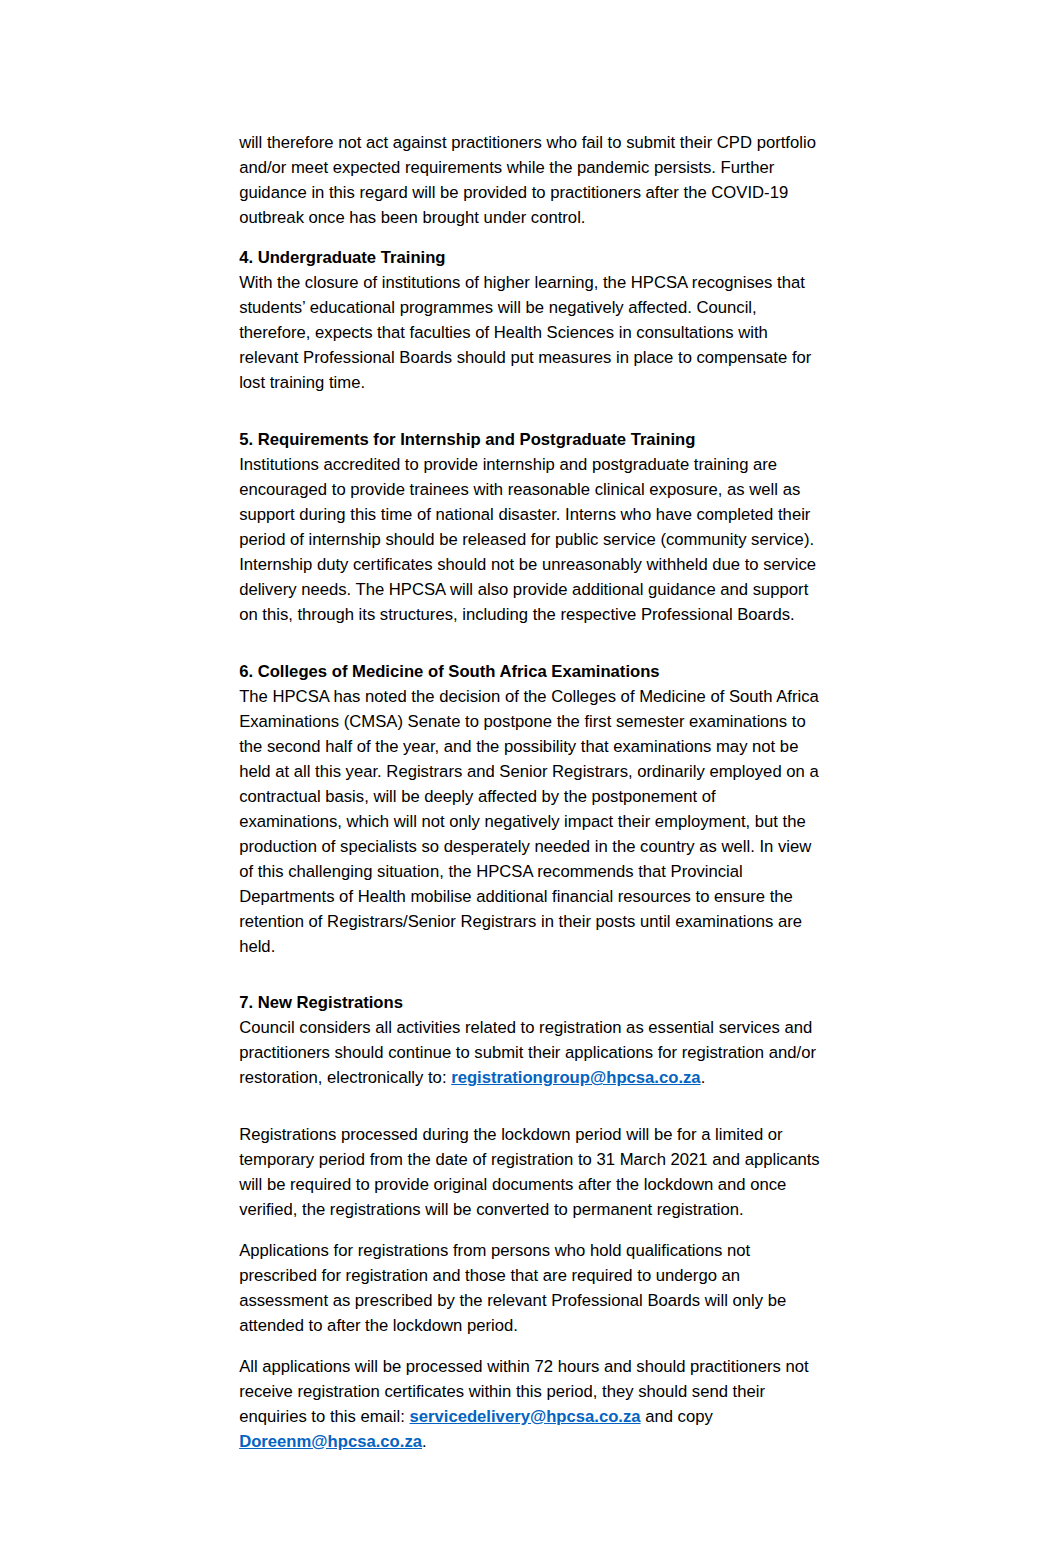will therefore not act against practitioners who fail to submit their CPD portfolio and/or meet expected requirements while the pandemic persists. Further guidance in this regard will be provided to practitioners after the COVID-19 outbreak once has been brought under control.
4. Undergraduate Training
With the closure of institutions of higher learning, the HPCSA recognises that students’ educational programmes will be negatively affected. Council, therefore, expects that faculties of Health Sciences in consultations with relevant Professional Boards should put measures in place to compensate for lost training time.
5. Requirements for Internship and Postgraduate Training
Institutions accredited to provide internship and postgraduate training are encouraged to provide trainees with reasonable clinical exposure, as well as support during this time of national disaster. Interns who have completed their period of internship should be released for public service (community service). Internship duty certificates should not be unreasonably withheld due to service delivery needs. The HPCSA will also provide additional guidance and support on this, through its structures, including the respective Professional Boards.
6. Colleges of Medicine of South Africa Examinations
The HPCSA has noted the decision of the Colleges of Medicine of South Africa Examinations (CMSA) Senate to postpone the first semester examinations to the second half of the year, and the possibility that examinations may not be held at all this year. Registrars and Senior Registrars, ordinarily employed on a contractual basis, will be deeply affected by the postponement of examinations, which will not only negatively impact their employment, but the production of specialists so desperately needed in the country as well. In view of this challenging situation, the HPCSA recommends that Provincial Departments of Health mobilise additional financial resources to ensure the retention of Registrars/Senior Registrars in their posts until examinations are held.
7. New Registrations
Council considers all activities related to registration as essential services and practitioners should continue to submit their applications for registration and/or restoration, electronically to: registrationgroup@hpcsa.co.za.
Registrations processed during the lockdown period will be for a limited or temporary period from the date of registration to 31 March 2021 and applicants will be required to provide original documents after the lockdown and once verified, the registrations will be converted to permanent registration.
Applications for registrations from persons who hold qualifications not prescribed for registration and those that are required to undergo an assessment as prescribed by the relevant Professional Boards will only be attended to after the lockdown period.
All applications will be processed within 72 hours and should practitioners not receive registration certificates within this period, they should send their enquiries to this email: servicedelivery@hpcsa.co.za and copy Doreenm@hpcsa.co.za.